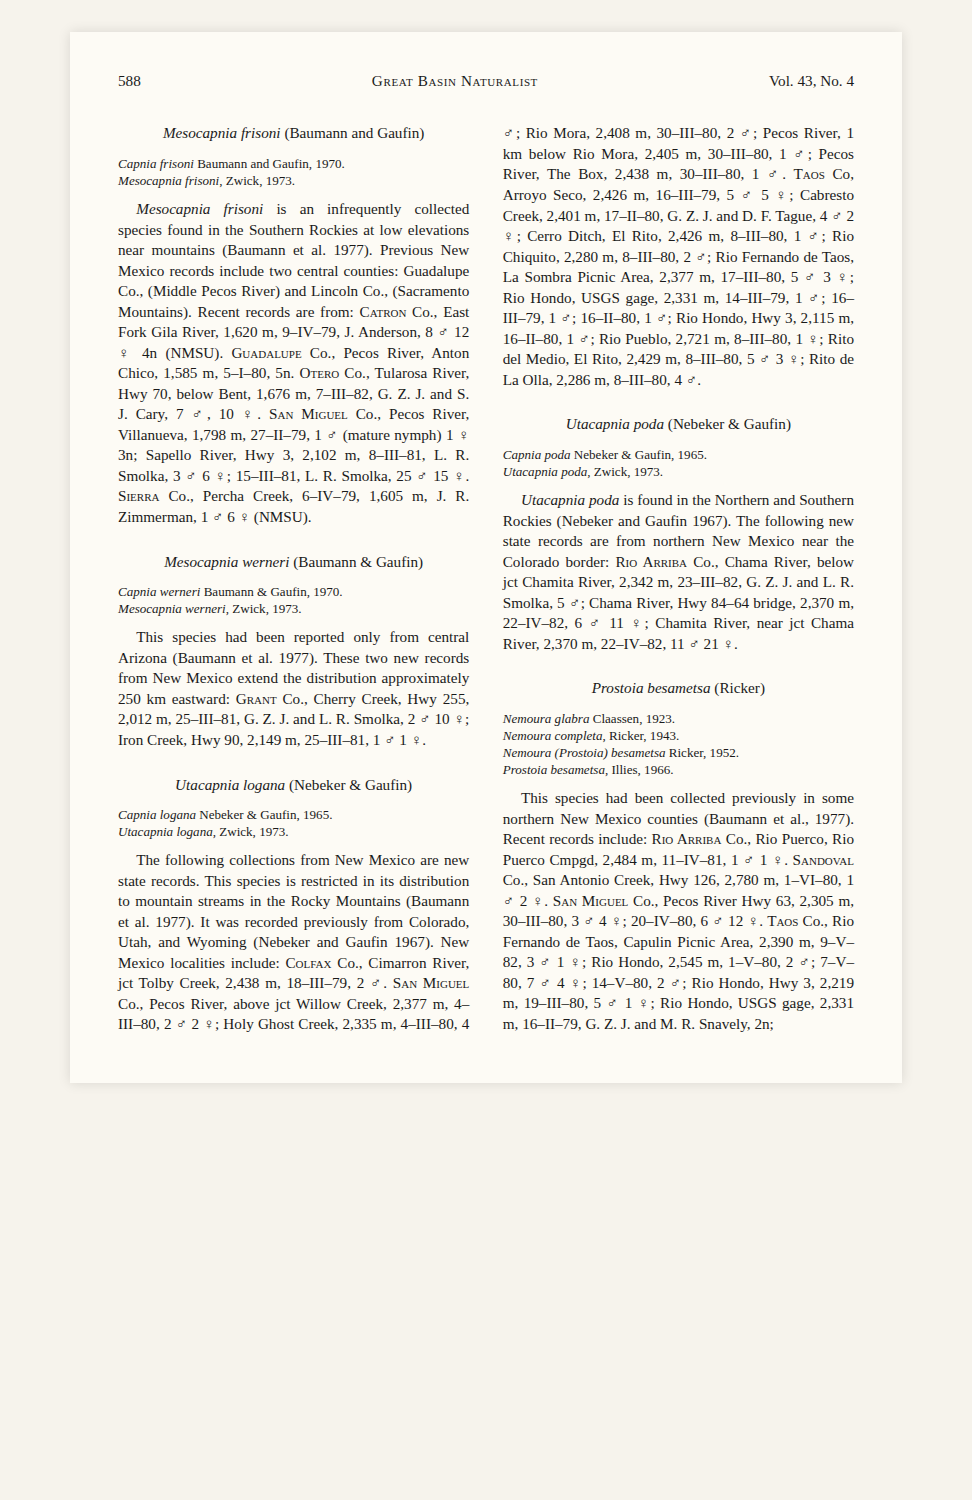588 Great Basin Naturalist Vol. 43, No. 4
Mesocapnia frisoni (Baumann and Gaufin)
Capnia frisoni Baumann and Gaufin, 1970.
Mesocapnia frisoni, Zwick, 1973.
Mesocapnia frisoni is an infrequently collected species found in the Southern Rockies at low elevations near mountains (Baumann et al. 1977). Previous New Mexico records include two central counties: Guadalupe Co., (Middle Pecos River) and Lincoln Co., (Sacramento Mountains). Recent records are from: Catron Co., East Fork Gila River, 1,620 m, 9–IV–79, J. Anderson, 8 ♂ 12 ♀ 4n (NMSU). Guadalupe Co., Pecos River, Anton Chico, 1,585 m, 5–I–80, 5n. Otero Co., Tularosa River, Hwy 70, below Bent, 1,676 m, 7–III–82, G. Z. J. and S. J. Cary, 7 ♂, 10 ♀. San Miguel Co., Pecos River, Villanueva, 1,798 m, 27–II–79, 1 ♂ (mature nymph) 1 ♀ 3n; Sapello River, Hwy 3, 2,102 m, 8–III–81, L. R. Smolka, 3 ♂ 6 ♀; 15–III–81, L. R. Smolka, 25 ♂ 15 ♀. Sierra Co., Percha Creek, 6–IV–79, 1,605 m, J. R. Zimmerman, 1 ♂ 6 ♀ (NMSU).
Mesocapnia werneri (Baumann & Gaufin)
Capnia werneri Baumann & Gaufin, 1970.
Mesocapnia werneri, Zwick, 1973.
This species had been reported only from central Arizona (Baumann et al. 1977). These two new records from New Mexico extend the distribution approximately 250 km eastward: Grant Co., Cherry Creek, Hwy 255, 2,012 m, 25–III–81, G. Z. J. and L. R. Smolka, 2 ♂ 10 ♀; Iron Creek, Hwy 90, 2,149 m, 25–III–81, 1 ♂ 1 ♀.
Utacapnia logana (Nebeker & Gaufin)
Capnia logana Nebeker & Gaufin, 1965.
Utacapnia logana, Zwick, 1973.
The following collections from New Mexico are new state records. This species is restricted in its distribution to mountain streams in the Rocky Mountains (Baumann et al. 1977). It was recorded previously from Colorado, Utah, and Wyoming (Nebeker and Gaufin 1967). New Mexico localities include: Colfax Co., Cimarron River, jct Tolby Creek, 2,438 m, 18–III–79, 2 ♂. San Miguel Co., Pecos River, above jct Willow Creek, 2,377 m, 4–III–80, 2 ♂ 2 ♀; Holy Ghost Creek, 2,335 m, 4–III–80, 4 ♂; Rio Mora, 2,408 m, 30–III–80, 2 ♂; Pecos River, 1 km below Rio Mora, 2,405 m, 30–III–80, 1 ♂; Pecos River, The Box, 2,438 m, 30–III–80, 1 ♂. Taos Co, Arroyo Seco, 2,426 m, 16–III–79, 5 ♂ 5 ♀; Cabresto Creek, 2,401 m, 17–II–80, G. Z. J. and D. F. Tague, 4 ♂ 2 ♀; Cerro Ditch, El Rito, 2,426 m, 8–III–80, 1 ♂; Rio Chiquito, 2,280 m, 8–III–80, 2 ♂; Rio Fernando de Taos, La Sombra Picnic Area, 2,377 m, 17–III–80, 5 ♂ 3 ♀; Rio Hondo, USGS gage, 2,331 m, 14–III–79, 1 ♂; 16–III–79, 1 ♂; 16–II–80, 1 ♂; Rio Hondo, Hwy 3, 2,115 m, 16–II–80, 1 ♂; Rio Pueblo, 2,721 m, 8–III–80, 1 ♀; Rito del Medio, El Rito, 2,429 m, 8–III–80, 5 ♂ 3 ♀; Rito de La Olla, 2,286 m, 8–III–80, 4 ♂.
Utacapnia poda (Nebeker & Gaufin)
Capnia poda Nebeker & Gaufin, 1965.
Utacapnia poda, Zwick, 1973.
Utacapnia poda is found in the Northern and Southern Rockies (Nebeker and Gaufin 1967). The following new state records are from northern New Mexico near the Colorado border: Rio Arriba Co., Chama River, below jct Chamita River, 2,342 m, 23–III–82, G. Z. J. and L. R. Smolka, 5 ♂; Chama River, Hwy 84–64 bridge, 2,370 m, 22–IV–82, 6 ♂ 11 ♀; Chamita River, near jct Chama River, 2,370 m, 22–IV–82, 11 ♂ 21 ♀.
Prostoia besametsa (Ricker)
Nemoura glabra Claassen, 1923.
Nemoura completa, Ricker, 1943.
Nemoura (Prostoia) besametsa Ricker, 1952.
Prostoia besametsa, Illies, 1966.
This species had been collected previously in some northern New Mexico counties (Baumann et al., 1977). Recent records include: Rio Arriba Co., Rio Puerco, Rio Puerco Cmpgd, 2,484 m, 11–IV–81, 1 ♂ 1 ♀. Sandoval Co., San Antonio Creek, Hwy 126, 2,780 m, 1–VI–80, 1 ♂ 2 ♀. San Miguel Co., Pecos River Hwy 63, 2,305 m, 30–III–80, 3 ♂ 4 ♀; 20–IV–80, 6 ♂ 12 ♀. Taos Co., Rio Fernando de Taos, Capulin Picnic Area, 2,390 m, 9–V–82, 3 ♂ 1 ♀; Rio Hondo, 2,545 m, 1–V–80, 2 ♂; 7–V–80, 7 ♂ 4 ♀; 14–V–80, 2 ♂; Rio Hondo, Hwy 3, 2,219 m, 19–III–80, 5 ♂ 1 ♀; Rio Hondo, USGS gage, 2,331 m, 16–II–79, G. Z. J. and M. R. Snavely, 2n;